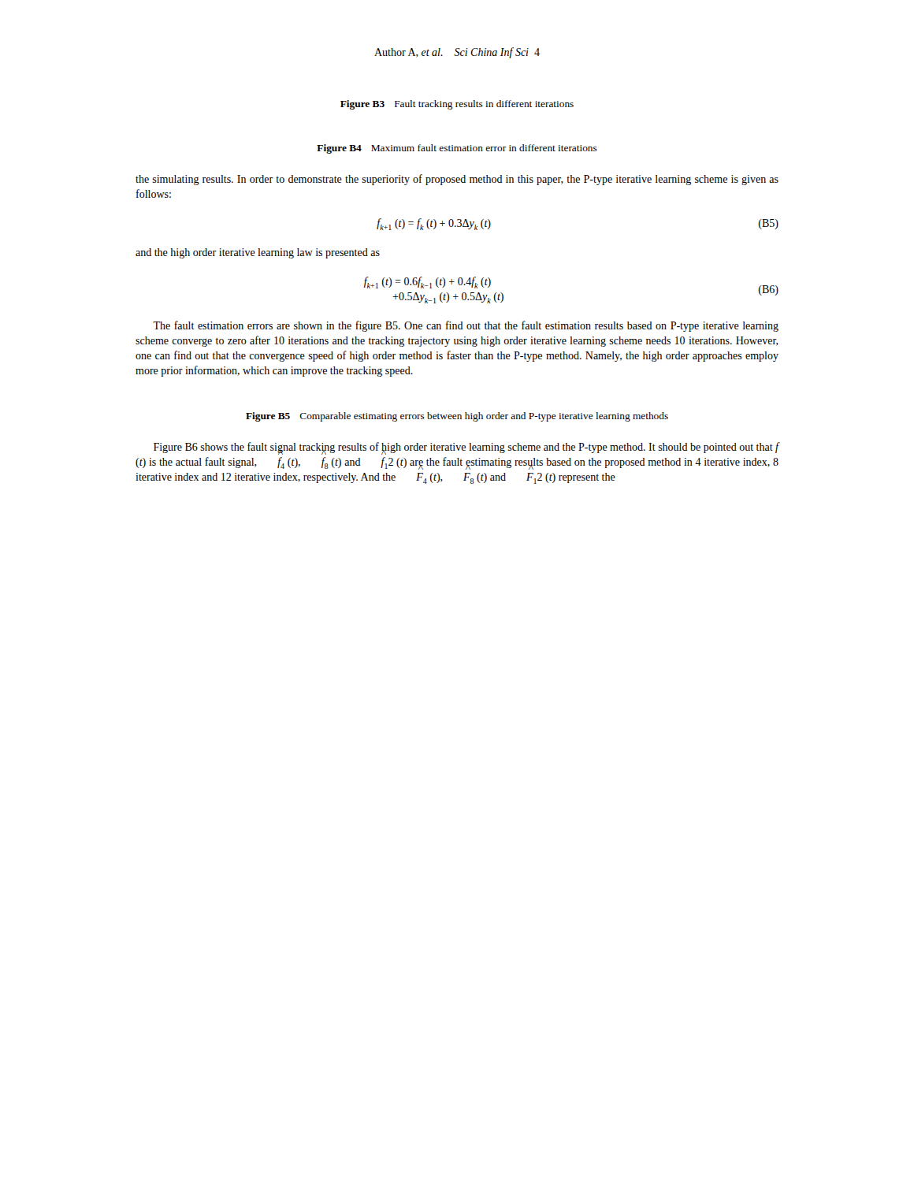Author A, et al. Sci China Inf Sci 4
Figure B3 Fault tracking results in different iterations
Figure B4 Maximum fault estimation error in different iterations
the simulating results. In order to demonstrate the superiority of proposed method in this paper, the P-type iterative learning scheme is given as follows:
fk+1 (t) = fk (t) + 0.3Δyk (t)
(B5)
and the high order iterative learning law is presented as
fk+1 (t) = 0.6fk−1 (t) + 0.4fk (t) +0.5Δyk−1 (t) + 0.5Δyk (t)
(B6)
The fault estimation errors are shown in the figure B5. One can find out that the fault estimation results based on P-type iterative learning scheme converge to zero after 10 iterations and the tracking trajectory using high order iterative learning scheme needs 10 iterations. However, one can find out that the convergence speed of high order method is faster than the P-type method. Namely, the high order approaches employ more prior information, which can improve the tracking speed.
Figure B5 Comparable estimating errors between high order and P-type iterative learning methods
Figure B6 shows the fault signal tracking results of high order iterative learning scheme and the P-type method. It should be pointed out that f (t) is the actual fault signal, f4 (t), f8 (t) and f12 (t) are the fault estimating results based on the proposed method in 4 iterative index, 8 iterative index and 12 iterative index, respectively. And the F4 (t), F8 (t) and F12 (t) represent the